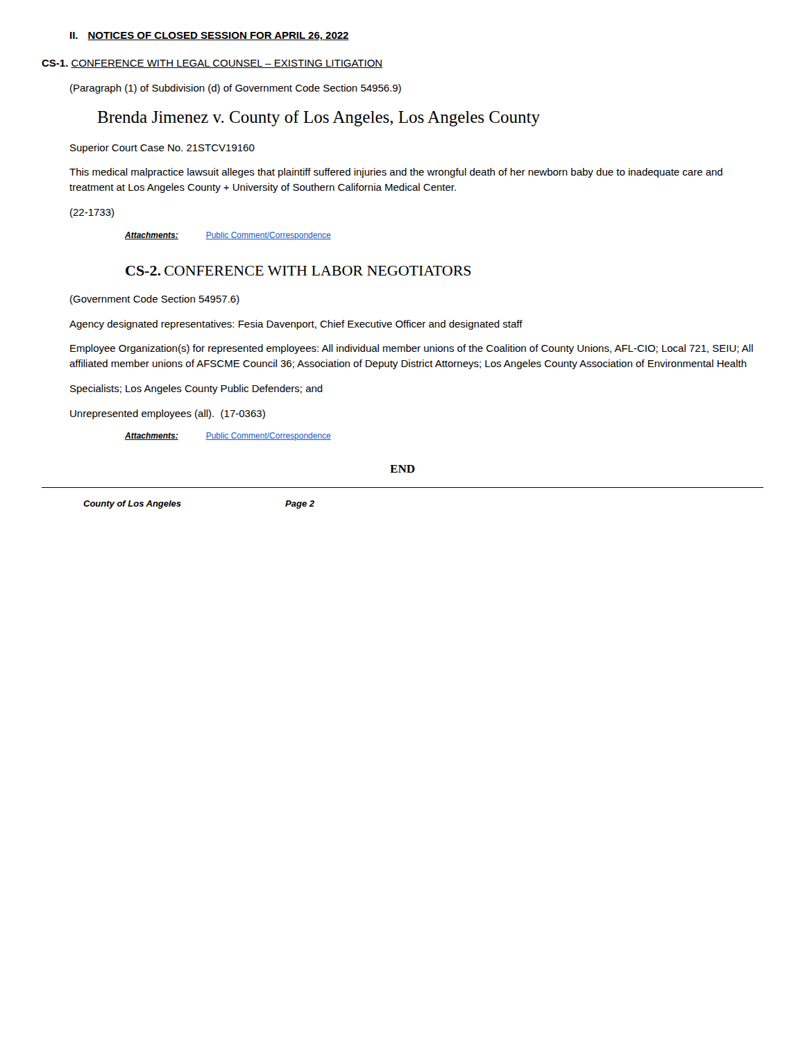II. NOTICES OF CLOSED SESSION FOR APRIL 26, 2022
CS-1. CONFERENCE WITH LEGAL COUNSEL – EXISTING LITIGATION
(Paragraph (1) of Subdivision (d) of Government Code Section 54956.9)
Brenda Jimenez v. County of Los Angeles, Los Angeles County
Superior Court Case No. 21STCV19160
This medical malpractice lawsuit alleges that plaintiff suffered injuries and the wrongful death of her newborn baby due to inadequate care and treatment at Los Angeles County + University of Southern California Medical Center.
(22-1733)
Attachments: Public Comment/Correspondence
CS-2. CONFERENCE WITH LABOR NEGOTIATORS
(Government Code Section 54957.6)
Agency designated representatives: Fesia Davenport, Chief Executive Officer and designated staff
Employee Organization(s) for represented employees: All individual member unions of the Coalition of County Unions, AFL-CIO; Local 721, SEIU; All affiliated member unions of AFSCME Council 36; Association of Deputy District Attorneys; Los Angeles County Association of Environmental Health
Specialists; Los Angeles County Public Defenders; and
Unrepresented employees (all). (17-0363)
Attachments: Public Comment/Correspondence
END
County of Los AngelesPage 2